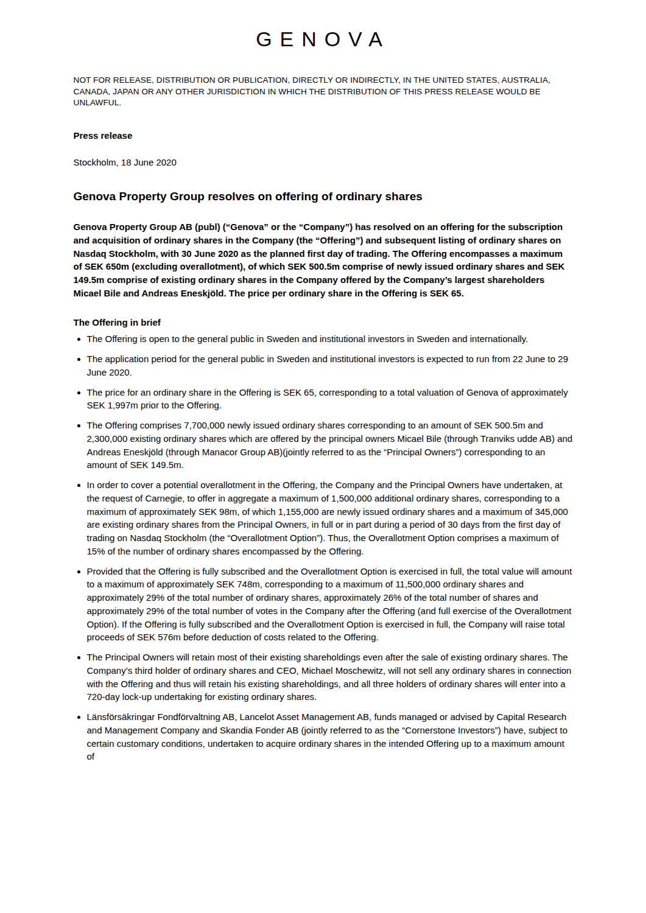GENOVA
NOT FOR RELEASE, DISTRIBUTION OR PUBLICATION, DIRECTLY OR INDIRECTLY, IN THE UNITED STATES, AUSTRALIA, CANADA, JAPAN OR ANY OTHER JURISDICTION IN WHICH THE DISTRIBUTION OF THIS PRESS RELEASE WOULD BE UNLAWFUL.
Press release
Stockholm, 18 June 2020
Genova Property Group resolves on offering of ordinary shares
Genova Property Group AB (publ) (“Genova” or the “Company”) has resolved on an offering for the subscription and acquisition of ordinary shares in the Company (the “Offering”) and subsequent listing of ordinary shares on Nasdaq Stockholm, with 30 June 2020 as the planned first day of trading. The Offering encompasses a maximum of SEK 650m (excluding overallotment), of which SEK 500.5m comprise of newly issued ordinary shares and SEK 149.5m comprise of existing ordinary shares in the Company offered by the Company’s largest shareholders Micael Bile and Andreas Eneskjöld. The price per ordinary share in the Offering is SEK 65.
The Offering in brief
The Offering is open to the general public in Sweden and institutional investors in Sweden and internationally.
The application period for the general public in Sweden and institutional investors is expected to run from 22 June to 29 June 2020.
The price for an ordinary share in the Offering is SEK 65, corresponding to a total valuation of Genova of approximately SEK 1,997m prior to the Offering.
The Offering comprises 7,700,000 newly issued ordinary shares corresponding to an amount of SEK 500.5m and 2,300,000 existing ordinary shares which are offered by the principal owners Micael Bile (through Tranviks udde AB) and Andreas Eneskjöld (through Manacor Group AB)(jointly referred to as the “Principal Owners”) corresponding to an amount of SEK 149.5m.
In order to cover a potential overallotment in the Offering, the Company and the Principal Owners have undertaken, at the request of Carnegie, to offer in aggregate a maximum of 1,500,000 additional ordinary shares, corresponding to a maximum of approximately SEK 98m, of which 1,155,000 are newly issued ordinary shares and a maximum of 345,000 are existing ordinary shares from the Principal Owners, in full or in part during a period of 30 days from the first day of trading on Nasdaq Stockholm (the “Overallotment Option”). Thus, the Overallotment Option comprises a maximum of 15% of the number of ordinary shares encompassed by the Offering.
Provided that the Offering is fully subscribed and the Overallotment Option is exercised in full, the total value will amount to a maximum of approximately SEK 748m, corresponding to a maximum of 11,500,000 ordinary shares and approximately 29% of the total number of ordinary shares, approximately 26% of the total number of shares and approximately 29% of the total number of votes in the Company after the Offering (and full exercise of the Overallotment Option). If the Offering is fully subscribed and the Overallotment Option is exercised in full, the Company will raise total proceeds of SEK 576m before deduction of costs related to the Offering.
The Principal Owners will retain most of their existing shareholdings even after the sale of existing ordinary shares. The Company’s third holder of ordinary shares and CEO, Michael Moschewitz, will not sell any ordinary shares in connection with the Offering and thus will retain his existing shareholdings, and all three holders of ordinary shares will enter into a 720-day lock-up undertaking for existing ordinary shares.
Länsförsäkringar Fondförvaltning AB, Lancelot Asset Management AB, funds managed or advised by Capital Research and Management Company and Skandia Fonder AB (jointly referred to as the “Cornerstone Investors”) have, subject to certain customary conditions, undertaken to acquire ordinary shares in the intended Offering up to a maximum amount of